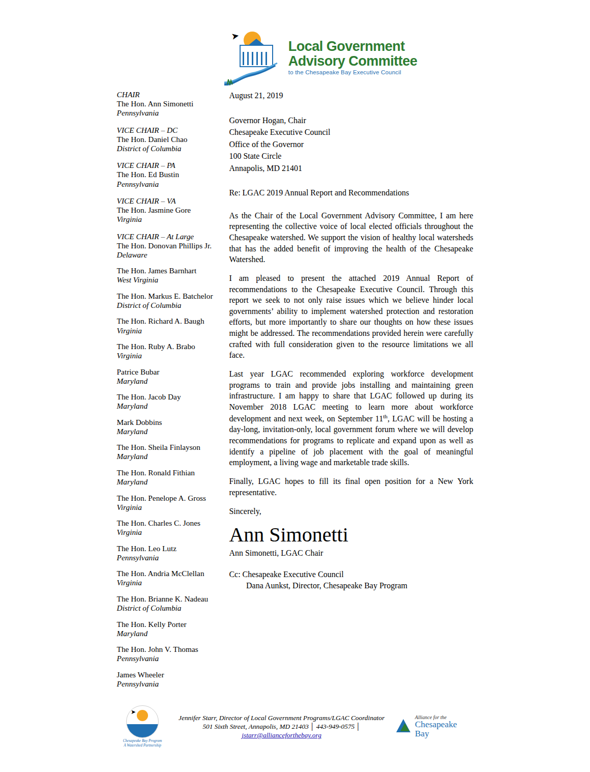➤
Local Government
Advisory Committee
to the Chesapeake Bay Executive Council
CHAIR
The Hon. Ann Simonetti
Pennsylvania
VICE CHAIR – DC
The Hon. Daniel Chao
District of Columbia
VICE CHAIR – PA
The Hon. Ed Bustin
Pennsylvania
VICE CHAIR – VA
The Hon. Jasmine Gore
Virginia
VICE CHAIR – At Large
The Hon. Donovan Phillips Jr.
Delaware
The Hon. James Barnhart
West Virginia
The Hon. Markus E. Batchelor
District of Columbia
The Hon. Richard A. Baugh
Virginia
The Hon. Ruby A. Brabo
Virginia
Patrice Bubar
Maryland
The Hon. Jacob Day
Maryland
Mark Dobbins
Maryland
The Hon. Sheila Finlayson
Maryland
The Hon. Ronald Fithian
Maryland
The Hon. Penelope A. Gross
Virginia
The Hon. Charles C. Jones
Virginia
The Hon. Leo Lutz
Pennsylvania
The Hon. Andria McClellan
Virginia
The Hon. Brianne K. Nadeau
District of Columbia
The Hon. Kelly Porter
Maryland
The Hon. John V. Thomas
Pennsylvania
James Wheeler
Pennsylvania
August 21, 2019
Governor Hogan, Chair
Chesapeake Executive Council
Office of the Governor
100 State Circle
Annapolis, MD 21401
Re: LGAC 2019 Annual Report and Recommendations
As the Chair of the Local Government Advisory Committee, I am here representing the collective voice of local elected officials throughout the Chesapeake watershed. We support the vision of healthy local watersheds that has the added benefit of improving the health of the Chesapeake Watershed.
I am pleased to present the attached 2019 Annual Report of recommendations to the Chesapeake Executive Council. Through this report we seek to not only raise issues which we believe hinder local governments’ ability to implement watershed protection and restoration efforts, but more importantly to share our thoughts on how these issues might be addressed. The recommendations provided herein were carefully crafted with full consideration given to the resource limitations we all face.
Last year LGAC recommended exploring workforce development programs to train and provide jobs installing and maintaining green infrastructure. I am happy to share that LGAC followed up during its November 2018 LGAC meeting to learn more about workforce development and next week, on September 11th, LGAC will be hosting a day-long, invitation-only, local government forum where we will develop recommendations for programs to replicate and expand upon as well as identify a pipeline of job placement with the goal of meaningful employment, a living wage and marketable trade skills.
Finally, LGAC hopes to fill its final open position for a New York representative.
Sincerely,
Ann Simonetti
Ann Simonetti, LGAC Chair
Cc: Chesapeake Executive Council
Dana Aunkst, Director, Chesapeake Bay Program
➤
Chesapeake Bay Program
A Watershed Partnership
Jennifer Starr, Director of Local Government Programs/LGAC Coordinator
501 Sixth Street, Annapolis, MD 21403 │ 443-949-0575 │ jstarr@allianceforthebay.org
Alliance for the
Chesapeake Bay